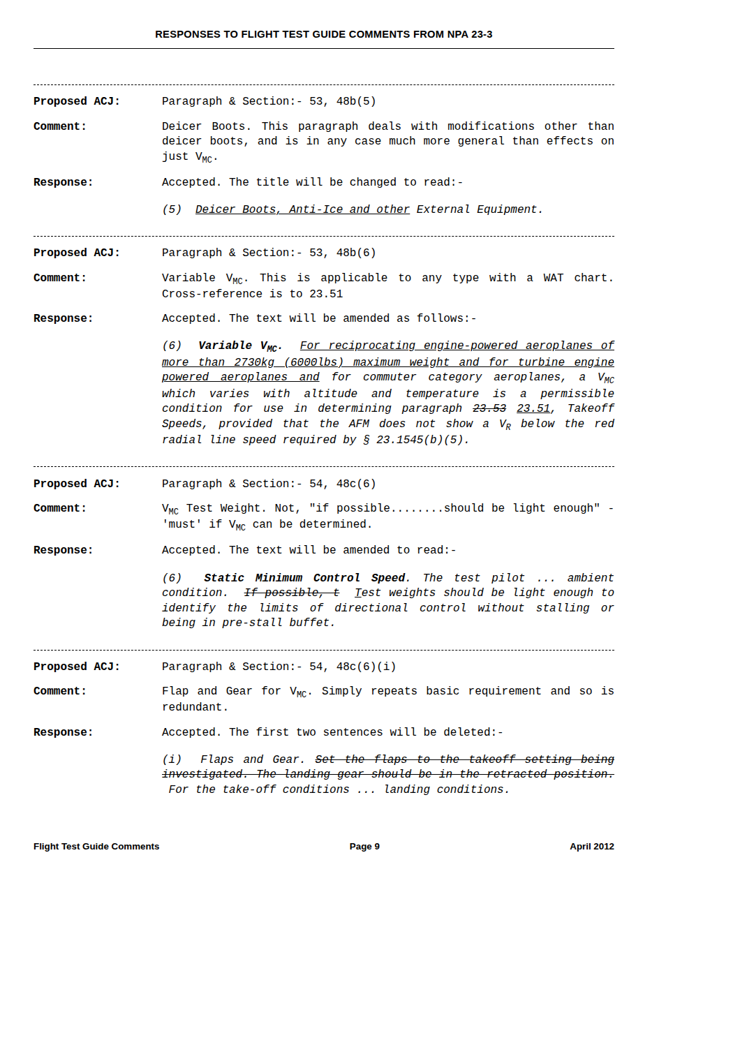RESPONSES TO FLIGHT TEST GUIDE COMMENTS FROM NPA 23-3
Proposed ACJ:
Paragraph & Section:- 53, 48b(5)
Comment:
Deicer Boots. This paragraph deals with modifications other than deicer boots, and is in any case much more general than effects on just VMC.
Response:
Accepted. The title will be changed to read:-
(5) Deicer Boots, Anti-Ice and other External Equipment.
Proposed ACJ:
Paragraph & Section:- 53, 48b(6)
Comment:
Variable VMC. This is applicable to any type with a WAT chart. Cross-reference is to 23.51
Response:
Accepted. The text will be amended as follows:-
(6) Variable VMC. For reciprocating engine-powered aeroplanes of more than 2730kg (6000lbs) maximum weight and for turbine engine powered aeroplanes and for commuter category aeroplanes, a VMC which varies with altitude and temperature is a permissible condition for use in determining paragraph 23.53 23.51, Takeoff Speeds, provided that the AFM does not show a VR below the red radial line speed required by § 23.1545(b)(5).
Proposed ACJ:
Paragraph & Section:- 54, 48c(6)
Comment:
VMC Test Weight. Not, "if possible........should be light enough" - 'must' if VMC can be determined.
Response:
Accepted. The text will be amended to read:-
(6) Static Minimum Control Speed. The test pilot ... ambient condition. If possible, t Test weights should be light enough to identify the limits of directional control without stalling or being in pre-stall buffet.
Proposed ACJ:
Paragraph & Section:- 54, 48c(6)(i)
Comment:
Flap and Gear for VMC. Simply repeats basic requirement and so is redundant.
Response:
Accepted. The first two sentences will be deleted:-
(i) Flaps and Gear. Set the flaps to the takeoff setting being investigated. The landing gear should be in the retracted position. For the take-off conditions ... landing conditions.
Flight Test Guide Comments
Page 9
April 2012